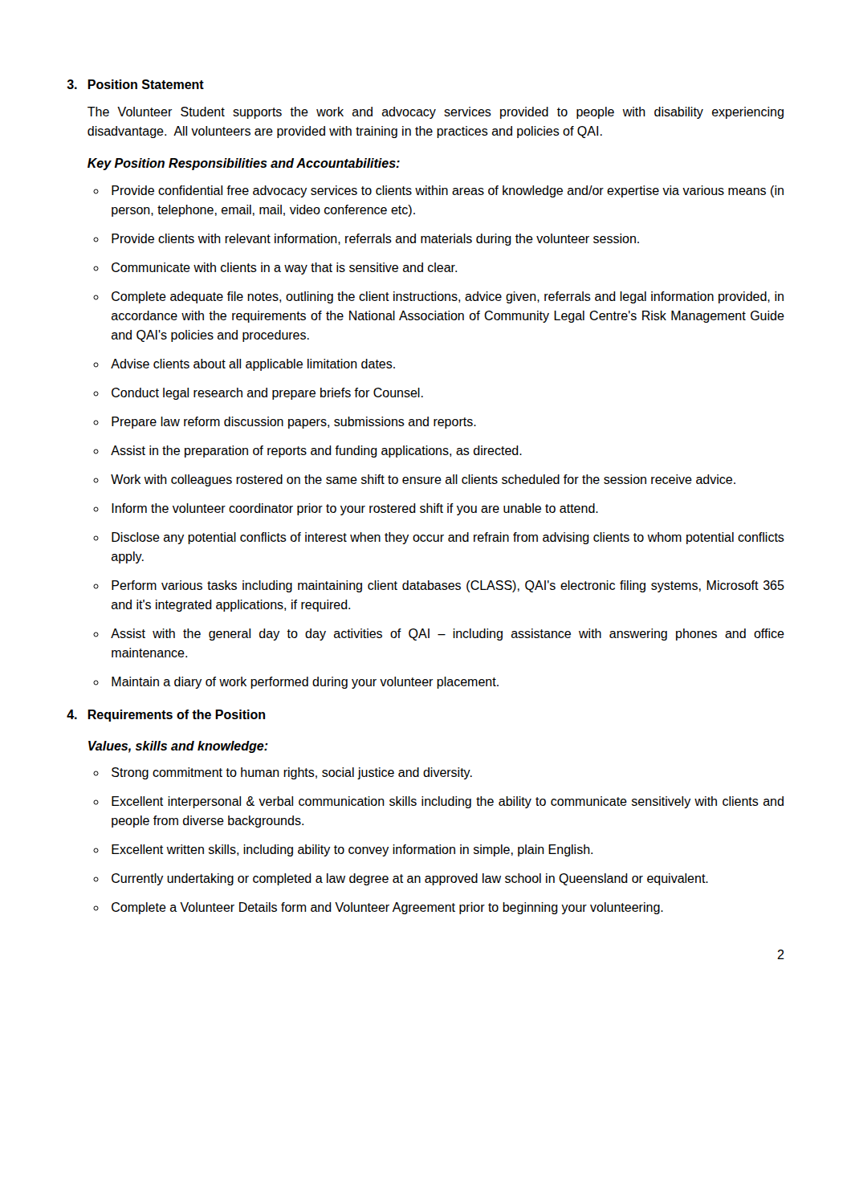Position Statement
The Volunteer Student supports the work and advocacy services provided to people with disability experiencing disadvantage. All volunteers are provided with training in the practices and policies of QAI.
Key Position Responsibilities and Accountabilities:
Provide confidential free advocacy services to clients within areas of knowledge and/or expertise via various means (in person, telephone, email, mail, video conference etc).
Provide clients with relevant information, referrals and materials during the volunteer session.
Communicate with clients in a way that is sensitive and clear.
Complete adequate file notes, outlining the client instructions, advice given, referrals and legal information provided, in accordance with the requirements of the National Association of Community Legal Centre's Risk Management Guide and QAI's policies and procedures.
Advise clients about all applicable limitation dates.
Conduct legal research and prepare briefs for Counsel.
Prepare law reform discussion papers, submissions and reports.
Assist in the preparation of reports and funding applications, as directed.
Work with colleagues rostered on the same shift to ensure all clients scheduled for the session receive advice.
Inform the volunteer coordinator prior to your rostered shift if you are unable to attend.
Disclose any potential conflicts of interest when they occur and refrain from advising clients to whom potential conflicts apply.
Perform various tasks including maintaining client databases (CLASS), QAI's electronic filing systems, Microsoft 365 and it's integrated applications, if required.
Assist with the general day to day activities of QAI – including assistance with answering phones and office maintenance.
Maintain a diary of work performed during your volunteer placement.
Requirements of the Position
Values, skills and knowledge:
Strong commitment to human rights, social justice and diversity.
Excellent interpersonal & verbal communication skills including the ability to communicate sensitively with clients and people from diverse backgrounds.
Excellent written skills, including ability to convey information in simple, plain English.
Currently undertaking or completed a law degree at an approved law school in Queensland or equivalent.
Complete a Volunteer Details form and Volunteer Agreement prior to beginning your volunteering.
2